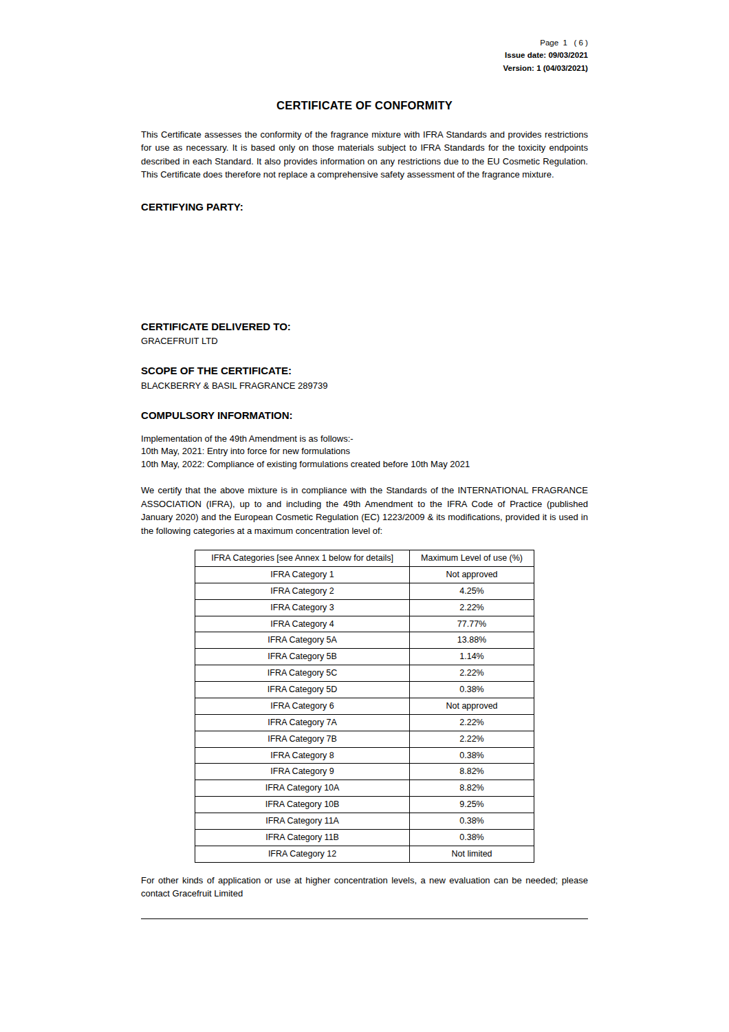Page 1 ( 6 )
Issue date: 09/03/2021
Version: 1 (04/03/2021)
CERTIFICATE OF CONFORMITY
This Certificate assesses the conformity of the fragrance mixture with IFRA Standards and provides restrictions for use as necessary. It is based only on those materials subject to IFRA Standards for the toxicity endpoints described in each Standard. It also provides information on any restrictions due to the EU Cosmetic Regulation. This Certificate does therefore not replace a comprehensive safety assessment of the fragrance mixture.
CERTIFYING PARTY:
CERTIFICATE DELIVERED TO:
GRACEFRUIT LTD
SCOPE OF THE CERTIFICATE:
BLACKBERRY & BASIL FRAGRANCE 289739
COMPULSORY INFORMATION:
Implementation of the 49th Amendment is as follows:-
10th May, 2021: Entry into force for new formulations
10th May, 2022: Compliance of existing formulations created before 10th May 2021
We certify that the above mixture is in compliance with the Standards of the INTERNATIONAL FRAGRANCE ASSOCIATION (IFRA), up to and including the 49th Amendment to the IFRA Code of Practice (published January 2020) and the European Cosmetic Regulation (EC) 1223/2009 & its modifications, provided it is used in the following categories at a maximum concentration level of:
| IFRA Categories [see Annex 1 below for details] | Maximum Level of use (%) |
| --- | --- |
| IFRA Category 1 | Not approved |
| IFRA Category 2 | 4.25% |
| IFRA Category 3 | 2.22% |
| IFRA Category 4 | 77.77% |
| IFRA Category 5A | 13.88% |
| IFRA Category 5B | 1.14% |
| IFRA Category 5C | 2.22% |
| IFRA Category 5D | 0.38% |
| IFRA Category 6 | Not approved |
| IFRA Category 7A | 2.22% |
| IFRA Category 7B | 2.22% |
| IFRA Category 8 | 0.38% |
| IFRA Category 9 | 8.82% |
| IFRA Category 10A | 8.82% |
| IFRA Category 10B | 9.25% |
| IFRA Category 11A | 0.38% |
| IFRA Category 11B | 0.38% |
| IFRA Category 12 | Not limited |
For other kinds of application or use at higher concentration levels, a new evaluation can be needed; please contact Gracefruit Limited